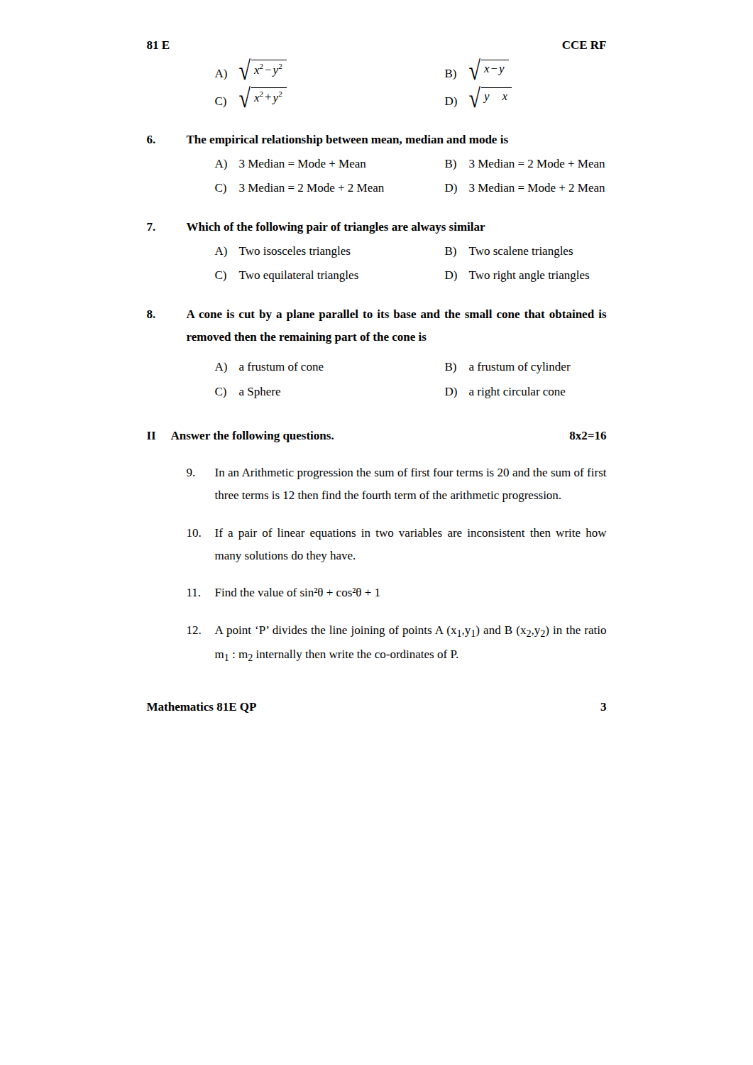81 E CCE RF
A) √x2−y2
B) √x−y
C) √x2+y2
D) √y x
6.
The empirical relationship between mean, median and mode is
A) 3 Median = Mode + Mean
B) 3 Median = 2 Mode + Mean
C) 3 Median = 2 Mode + 2 Mean
D) 3 Median = Mode + 2 Mean
7.
Which of the following pair of triangles are always similar
A) Two isosceles triangles
B) Two scalene triangles
C) Two equilateral triangles
D) Two right angle triangles
8.
A cone is cut by a plane parallel to its base and the small cone that obtained is removed then the remaining part of the cone is
A) a frustum of cone
B) a frustum of cylinder
C) a Sphere
D) a right circular cone
II
Answer the following questions.
8x2=16
9.
In an Arithmetic progression the sum of first four terms is 20 and the sum of first three terms is 12 then find the fourth term of the arithmetic progression.
10.
If a pair of linear equations in two variables are inconsistent then write how many solutions do they have.
11.
Find the value of sin²θ + cos²θ + 1
12.
A point ‘P’ divides the line joining of points A (x1,y1) and B (x2,y2) in the ratio m1 : m2 internally then write the co-ordinates of P.
Mathematics 81E QP 3